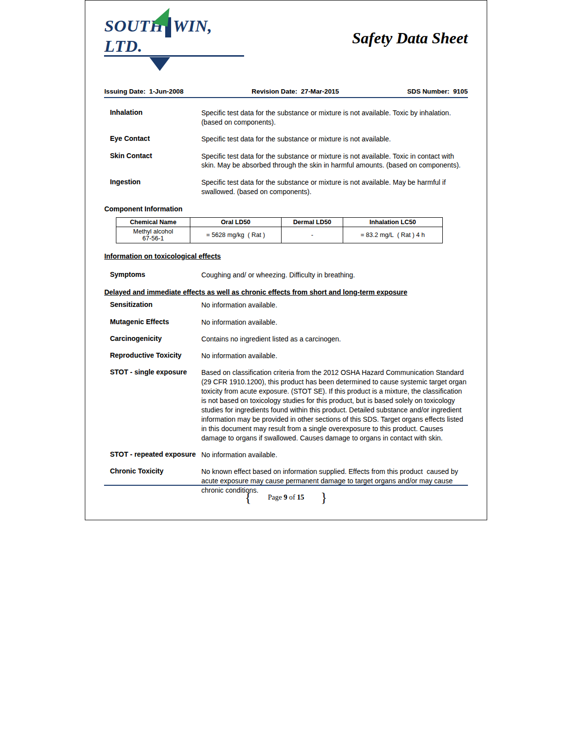SOUTH WIN, LTD.
Safety Data Sheet
Issuing Date: 1-Jun-2008 Revision Date: 27-Mar-2015 SDS Number: 9105
Inhalation
Specific test data for the substance or mixture is not available. Toxic by inhalation. (based on components).
Eye Contact
Specific test data for the substance or mixture is not available.
Skin Contact
Specific test data for the substance or mixture is not available. Toxic in contact with skin. May be absorbed through the skin in harmful amounts. (based on components).
Ingestion
Specific test data for the substance or mixture is not available. May be harmful if swallowed. (based on components).
Component Information
| Chemical Name | Oral LD50 | Dermal LD50 | Inhalation LC50 |
| --- | --- | --- | --- |
| Methyl alcohol 67-56-1 | = 5628 mg/kg ( Rat ) | - | = 83.2 mg/L ( Rat ) 4 h |
Information on toxicological effects
Symptoms
Coughing and/ or wheezing. Difficulty in breathing.
Delayed and immediate effects as well as chronic effects from short and long-term exposure
Sensitization
No information available.
Mutagenic Effects
No information available.
Carcinogenicity
Contains no ingredient listed as a carcinogen.
Reproductive Toxicity
No information available.
STOT - single exposure
Based on classification criteria from the 2012 OSHA Hazard Communication Standard (29 CFR 1910.1200), this product has been determined to cause systemic target organ toxicity from acute exposure. (STOT SE). If this product is a mixture, the classification is not based on toxicology studies for this product, but is based solely on toxicology studies for ingredients found within this product. Detailed substance and/or ingredient information may be provided in other sections of this SDS. Target organs effects listed in this document may result from a single overexposure to this product. Causes damage to organs if swallowed. Causes damage to organs in contact with skin.
STOT - repeated exposure
No information available.
Chronic Toxicity
No known effect based on information supplied. Effects from this product caused by acute exposure may cause permanent damage to target organs and/or may cause chronic conditions.
{Page 9 of 15}